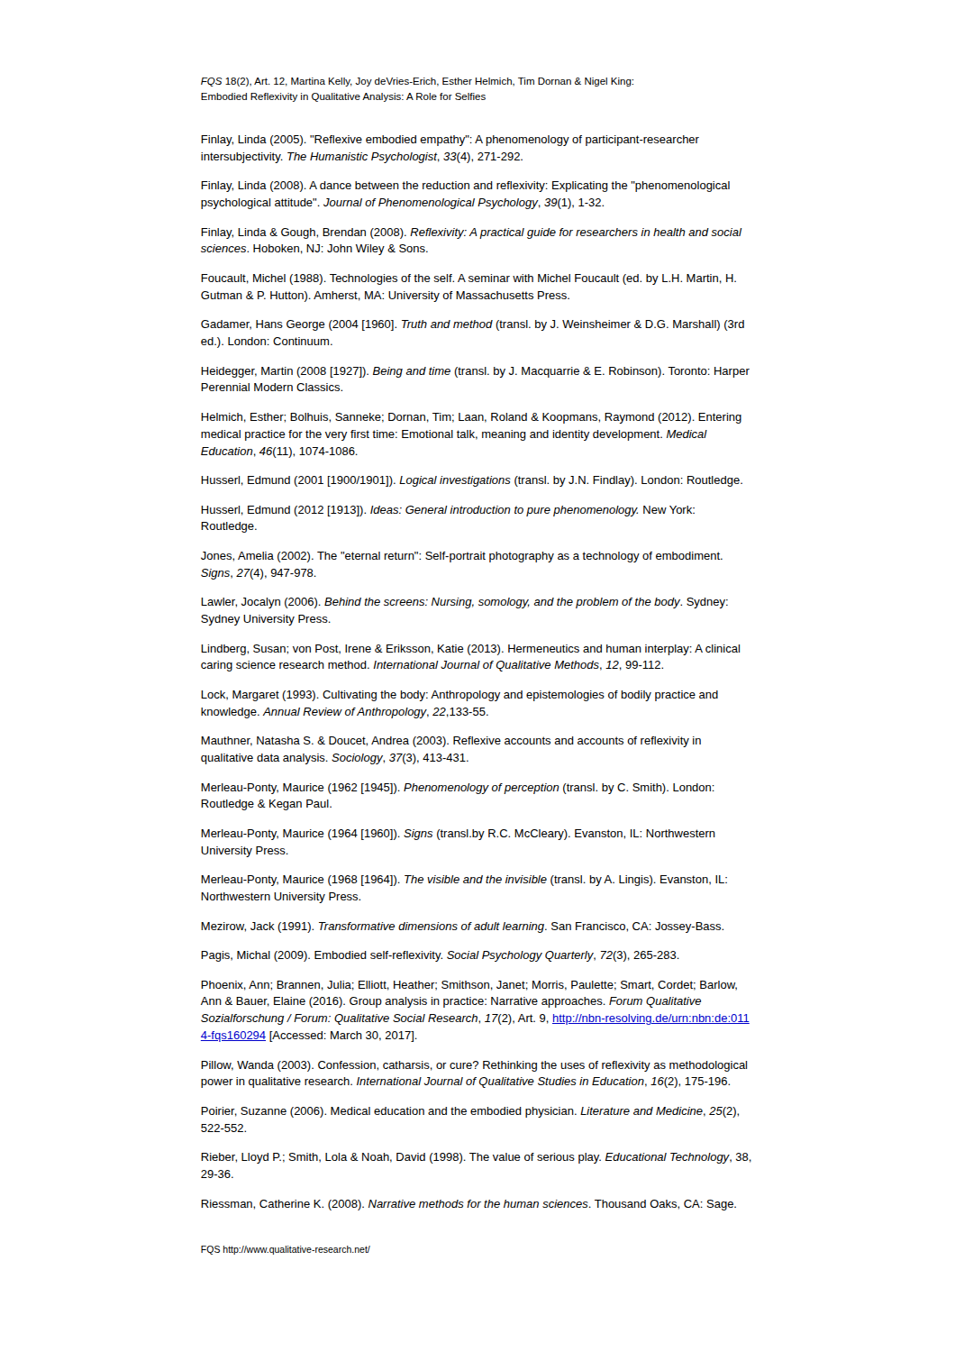FQS 18(2), Art. 12, Martina Kelly, Joy deVries-Erich, Esther Helmich, Tim Dornan & Nigel King: Embodied Reflexivity in Qualitative Analysis: A Role for Selfies
Finlay, Linda (2005). "Reflexive embodied empathy": A phenomenology of participant-researcher intersubjectivity. The Humanistic Psychologist, 33(4), 271-292.
Finlay, Linda (2008). A dance between the reduction and reflexivity: Explicating the "phenomenological psychological attitude". Journal of Phenomenological Psychology, 39(1), 1-32.
Finlay, Linda & Gough, Brendan (2008). Reflexivity: A practical guide for researchers in health and social sciences. Hoboken, NJ: John Wiley & Sons.
Foucault, Michel (1988). Technologies of the self. A seminar with Michel Foucault (ed. by L.H. Martin, H. Gutman & P. Hutton). Amherst, MA: University of Massachusetts Press.
Gadamer, Hans George (2004 [1960]. Truth and method (transl. by J. Weinsheimer & D.G. Marshall) (3rd ed.). London: Continuum.
Heidegger, Martin (2008 [1927]). Being and time (transl. by J. Macquarrie & E. Robinson). Toronto: Harper Perennial Modern Classics.
Helmich, Esther; Bolhuis, Sanneke; Dornan, Tim; Laan, Roland & Koopmans, Raymond (2012). Entering medical practice for the very first time: Emotional talk, meaning and identity development. Medical Education, 46(11), 1074-1086.
Husserl, Edmund (2001 [1900/1901]). Logical investigations (transl. by J.N. Findlay). London: Routledge.
Husserl, Edmund (2012 [1913]). Ideas: General introduction to pure phenomenology. New York: Routledge.
Jones, Amelia (2002). The "eternal return": Self-portrait photography as a technology of embodiment. Signs, 27(4), 947-978.
Lawler, Jocalyn (2006). Behind the screens: Nursing, somology, and the problem of the body. Sydney: Sydney University Press.
Lindberg, Susan; von Post, Irene & Eriksson, Katie (2013). Hermeneutics and human interplay: A clinical caring science research method. International Journal of Qualitative Methods, 12, 99-112.
Lock, Margaret (1993). Cultivating the body: Anthropology and epistemologies of bodily practice and knowledge. Annual Review of Anthropology, 22,133-55.
Mauthner, Natasha S. & Doucet, Andrea (2003). Reflexive accounts and accounts of reflexivity in qualitative data analysis. Sociology, 37(3), 413-431.
Merleau-Ponty, Maurice (1962 [1945]). Phenomenology of perception (transl. by C. Smith). London: Routledge & Kegan Paul.
Merleau-Ponty, Maurice (1964 [1960]). Signs (transl.by R.C. McCleary). Evanston, IL: Northwestern University Press.
Merleau-Ponty, Maurice (1968 [1964]). The visible and the invisible (transl. by A. Lingis). Evanston, IL: Northwestern University Press.
Mezirow, Jack (1991). Transformative dimensions of adult learning. San Francisco, CA: Jossey-Bass.
Pagis, Michal (2009). Embodied self-reflexivity. Social Psychology Quarterly, 72(3), 265-283.
Phoenix, Ann; Brannen, Julia; Elliott, Heather; Smithson, Janet; Morris, Paulette; Smart, Cordet; Barlow, Ann & Bauer, Elaine (2016). Group analysis in practice: Narrative approaches. Forum Qualitative Sozialforschung / Forum: Qualitative Social Research, 17(2), Art. 9, http://nbn-resolving.de/urn:nbn:de:0114-fqs160294 [Accessed: March 30, 2017].
Pillow, Wanda (2003). Confession, catharsis, or cure? Rethinking the uses of reflexivity as methodological power in qualitative research. International Journal of Qualitative Studies in Education, 16(2), 175-196.
Poirier, Suzanne (2006). Medical education and the embodied physician. Literature and Medicine, 25(2), 522-552.
Rieber, Lloyd P.; Smith, Lola & Noah, David (1998). The value of serious play. Educational Technology, 38, 29-36.
Riessman, Catherine K. (2008). Narrative methods for the human sciences. Thousand Oaks, CA: Sage.
FQS http://www.qualitative-research.net/